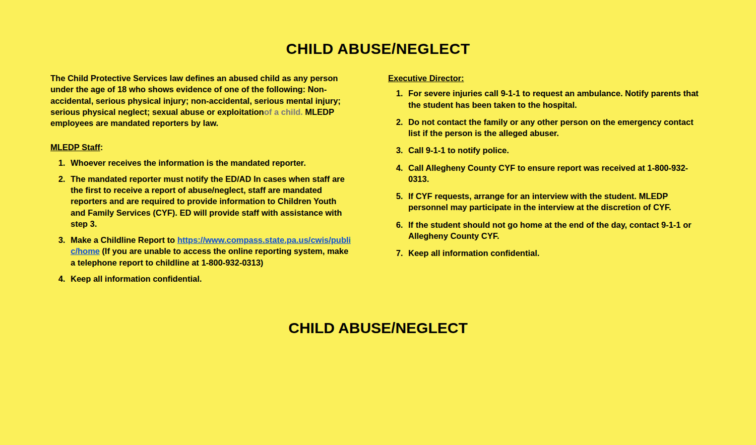CHILD ABUSE/NEGLECT
The Child Protective Services law defines an abused child as any person under the age of 18 who shows evidence of one of the following: Non-accidental, serious physical injury; non-accidental, serious mental injury; serious physical neglect; sexual abuse or exploitationof a child. MLEDP employees are mandated reporters by law.
MLEDP Staff:
Whoever receives the information is the mandated reporter.
The mandated reporter must notify the ED/AD In cases when staff are the first to receive a report of abuse/neglect, staff are mandated reporters and are required to provide information to Children Youth and Family Services (CYF). ED will provide staff with assistance with step 3.
Make a Childline Report to https://www.compass.state.pa.us/cwis/public/home (If you are unable to access the online reporting system, make a telephone report to childline at 1-800-932-0313)
Keep all information confidential.
Executive Director:
For severe injuries call 9-1-1 to request an ambulance. Notify parents that the student has been taken to the hospital.
Do not contact the family or any other person on the emergency contact list if the person is the alleged abuser.
Call 9-1-1 to notify police.
Call Allegheny County CYF to ensure report was received at 1-800-932-0313.
If CYF requests, arrange for an interview with the student. MLEDP personnel may participate in the interview at the discretion of CYF.
If the student should not go home at the end of the day, contact 9-1-1 or Allegheny County CYF.
Keep all information confidential.
CHILD ABUSE/NEGLECT